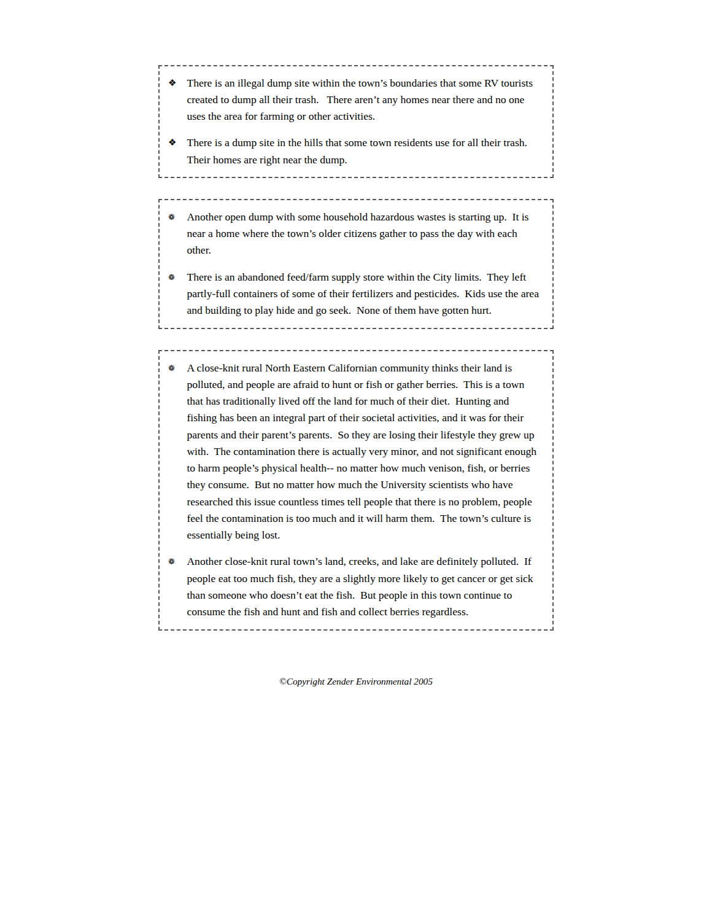There is an illegal dump site within the town’s boundaries that some RV tourists created to dump all their trash. There aren’t any homes near there and no one uses the area for farming or other activities.
There is a dump site in the hills that some town residents use for all their trash. Their homes are right near the dump.
Another open dump with some household hazardous wastes is starting up. It is near a home where the town’s older citizens gather to pass the day with each other.
There is an abandoned feed/farm supply store within the City limits. They left partly-full containers of some of their fertilizers and pesticides. Kids use the area and building to play hide and go seek. None of them have gotten hurt.
A close-knit rural North Eastern Californian community thinks their land is polluted, and people are afraid to hunt or fish or gather berries. This is a town that has traditionally lived off the land for much of their diet. Hunting and fishing has been an integral part of their societal activities, and it was for their parents and their parent’s parents. So they are losing their lifestyle they grew up with. The contamination there is actually very minor, and not significant enough to harm people’s physical health-- no matter how much venison, fish, or berries they consume. But no matter how much the University scientists who have researched this issue countless times tell people that there is no problem, people feel the contamination is too much and it will harm them. The town’s culture is essentially being lost.
Another close-knit rural town’s land, creeks, and lake are definitely polluted. If people eat too much fish, they are a slightly more likely to get cancer or get sick than someone who doesn’t eat the fish. But people in this town continue to consume the fish and hunt and fish and collect berries regardless.
©Copyright Zender Environmental 2005